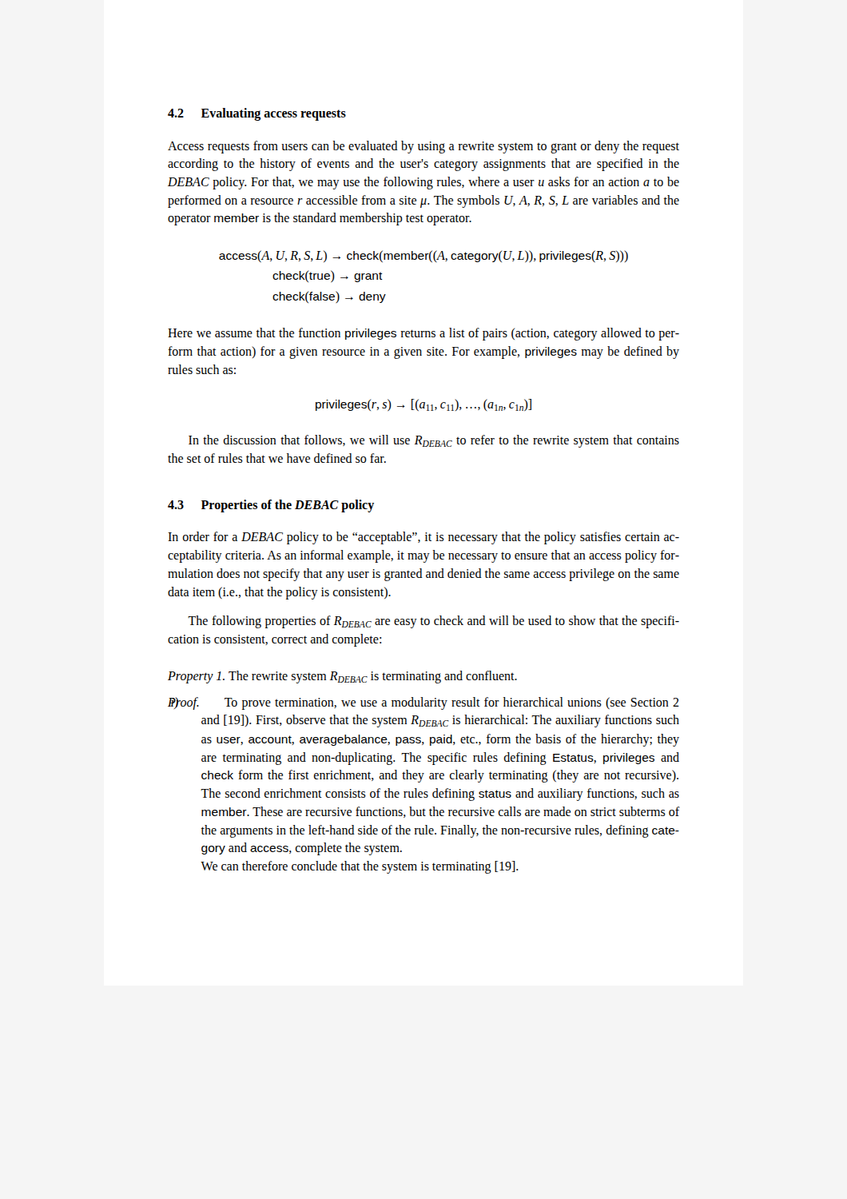4.2 Evaluating access requests
Access requests from users can be evaluated by using a rewrite system to grant or deny the request according to the history of events and the user's category assignments that are specified in the DEBAC policy. For that, we may use the following rules, where a user u asks for an action a to be performed on a resource r accessible from a site μ. The symbols U, A, R, S, L are variables and the operator member is the standard membership test operator.
access(A, U, R, S, L) → check(member((A, category(U, L)), privileges(R, S)))
check(true) → grant
check(false) → deny
Here we assume that the function privileges returns a list of pairs (action, category allowed to perform that action) for a given resource in a given site. For example, privileges may be defined by rules such as:
privileges(r, s) → [(a 11, c 11), …, (a 1n, c 1n)]
In the discussion that follows, we will use RDEBAC to refer to the rewrite system that contains the set of rules that we have defined so far.
4.3 Properties of the DEBAC policy
In order for a DEBAC policy to be “acceptable”, it is necessary that the policy satisfies certain acceptability criteria. As an informal example, it may be necessary to ensure that an access policy formulation does not specify that any user is granted and denied the same access privilege on the same data item (i.e., that the policy is consistent).
The following properties of RDEBAC are easy to check and will be used to show that the specification is consistent, correct and complete:
Property 1. The rewrite system RDEBAC is terminating and confluent.
Proof. i) To prove termination, we use a modularity result for hierarchical unions (see Section 2 and [19]). First, observe that the system RDEBAC is hierarchical: The auxiliary functions such as user, account, averagebalance, pass, paid, etc., form the basis of the hierarchy; they are terminating and non-duplicating. The specific rules defining Estatus, privileges and check form the first enrichment, and they are clearly terminating (they are not recursive). The second enrichment consists of the rules defining status and auxiliary functions, such as member. These are recursive functions, but the recursive calls are made on strict subterms of the arguments in the left-hand side of the rule. Finally, the non-recursive rules, defining category and access, complete the system.
We can therefore conclude that the system is terminating [19].